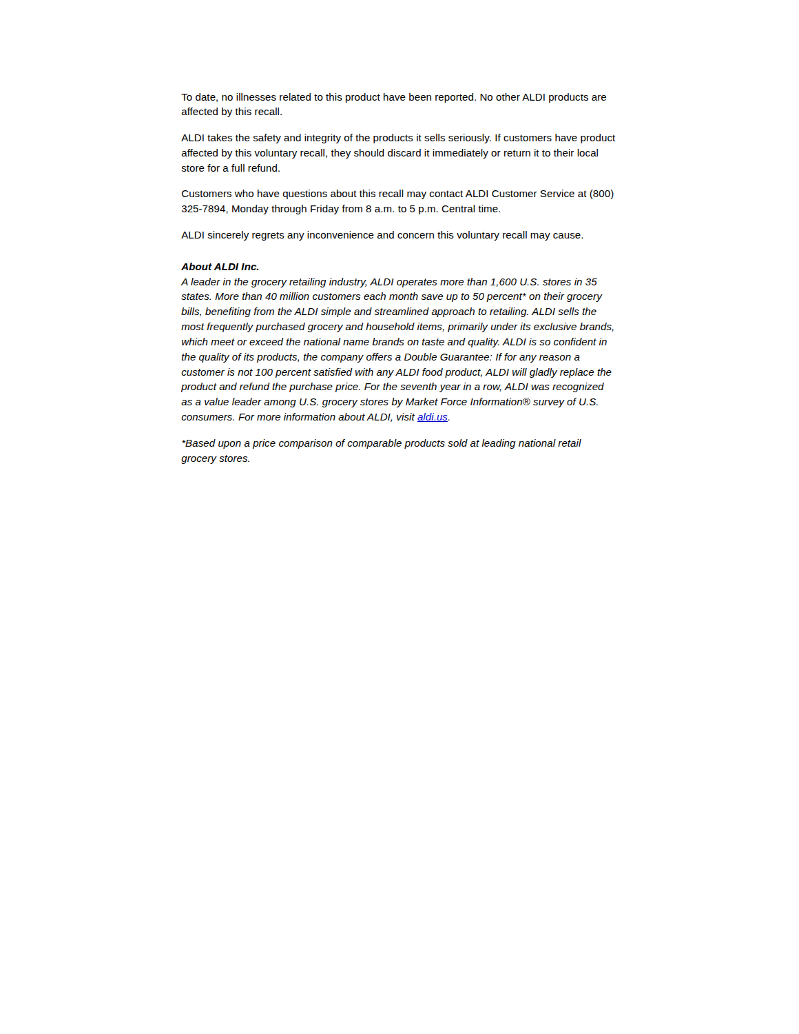To date, no illnesses related to this product have been reported. No other ALDI products are affected by this recall.
ALDI takes the safety and integrity of the products it sells seriously. If customers have product affected by this voluntary recall, they should discard it immediately or return it to their local store for a full refund.
Customers who have questions about this recall may contact ALDI Customer Service at (800) 325-7894, Monday through Friday from 8 a.m. to 5 p.m. Central time.
ALDI sincerely regrets any inconvenience and concern this voluntary recall may cause.
About ALDI Inc.
A leader in the grocery retailing industry, ALDI operates more than 1,600 U.S. stores in 35 states. More than 40 million customers each month save up to 50 percent* on their grocery bills, benefiting from the ALDI simple and streamlined approach to retailing. ALDI sells the most frequently purchased grocery and household items, primarily under its exclusive brands, which meet or exceed the national name brands on taste and quality. ALDI is so confident in the quality of its products, the company offers a Double Guarantee: If for any reason a customer is not 100 percent satisfied with any ALDI food product, ALDI will gladly replace the product and refund the purchase price. For the seventh year in a row, ALDI was recognized as a value leader among U.S. grocery stores by Market Force Information® survey of U.S. consumers. For more information about ALDI, visit aldi.us.
*Based upon a price comparison of comparable products sold at leading national retail grocery stores.